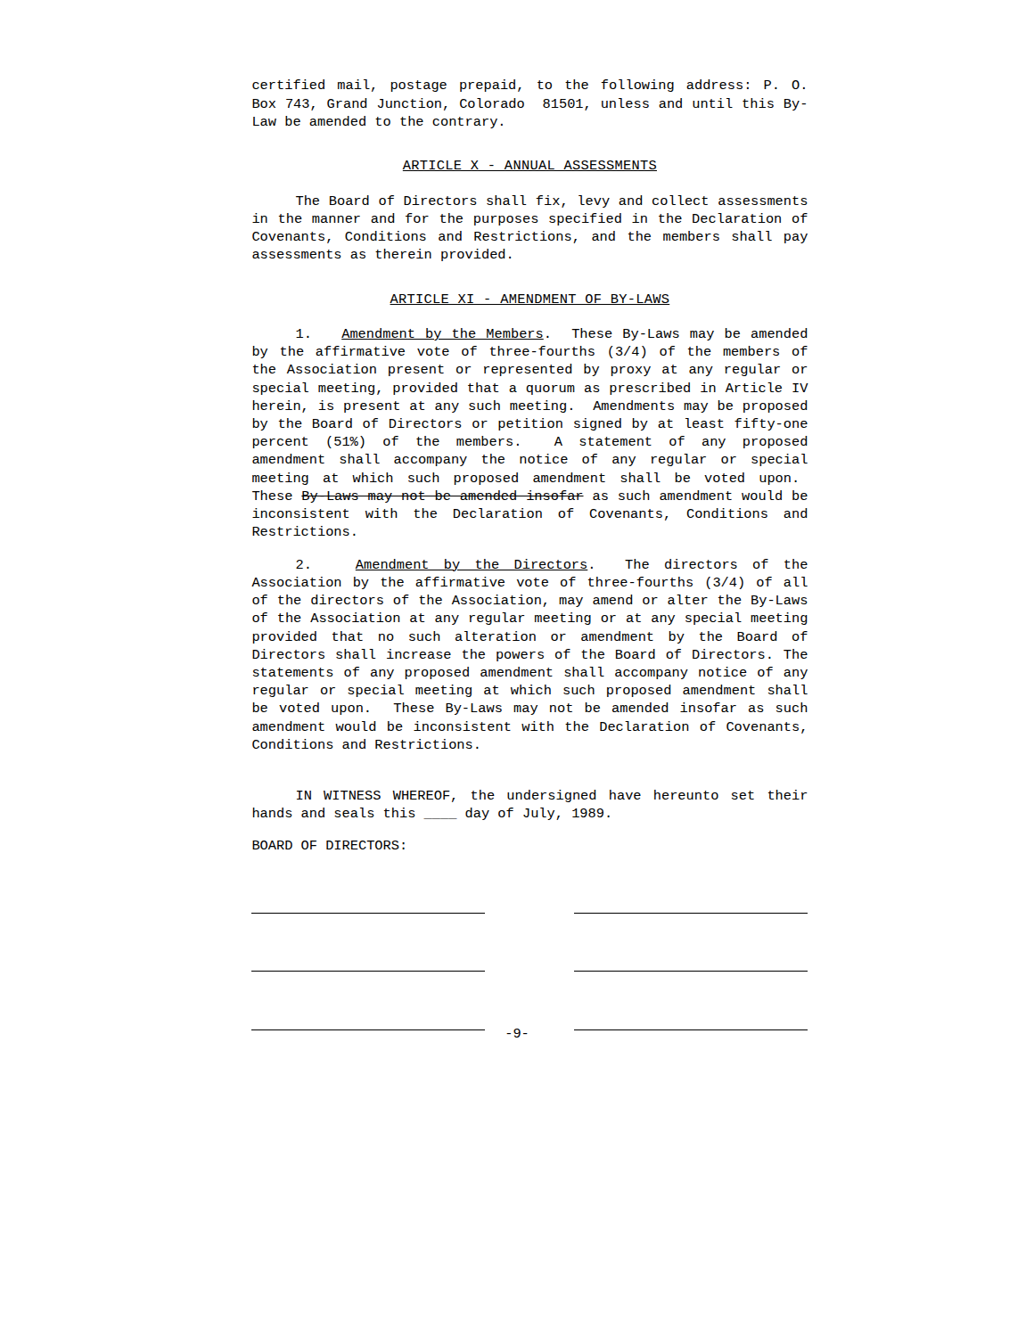certified mail, postage prepaid, to the following address: P. O. Box 743, Grand Junction, Colorado 81501, unless and until this By-Law be amended to the contrary.
ARTICLE X - ANNUAL ASSESSMENTS
The Board of Directors shall fix, levy and collect assessments in the manner and for the purposes specified in the Declaration of Covenants, Conditions and Restrictions, and the members shall pay assessments as therein provided.
ARTICLE XI - AMENDMENT OF BY-LAWS
1. Amendment by the Members. These By-Laws may be amended by the affirmative vote of three-fourths (3/4) of the members of the Association present or represented by proxy at any regular or special meeting, provided that a quorum as prescribed in Article IV herein, is present at any such meeting. Amendments may be proposed by the Board of Directors or petition signed by at least fifty-one percent (51%) of the members. A statement of any proposed amendment shall accompany the notice of any regular or special meeting at which such proposed amendment shall be voted upon. These By-Laws may not be amended insofar as such amendment would be inconsistent with the Declaration of Covenants, Conditions and Restrictions.
2. Amendment by the Directors. The directors of the Association by the affirmative vote of three-fourths (3/4) of all of the directors of the Association, may amend or alter the By-Laws of the Association at any regular meeting or at any special meeting provided that no such alteration or amendment by the Board of Directors shall increase the powers of the Board of Directors. The statements of any proposed amendment shall accompany notice of any regular or special meeting at which such proposed amendment shall be voted upon. These By-Laws may not be amended insofar as such amendment would be inconsistent with the Declaration of Covenants, Conditions and Restrictions.
IN WITNESS WHEREOF, the undersigned have hereunto set their hands and seals this ____ day of July, 1989.
BOARD OF DIRECTORS:
-9-